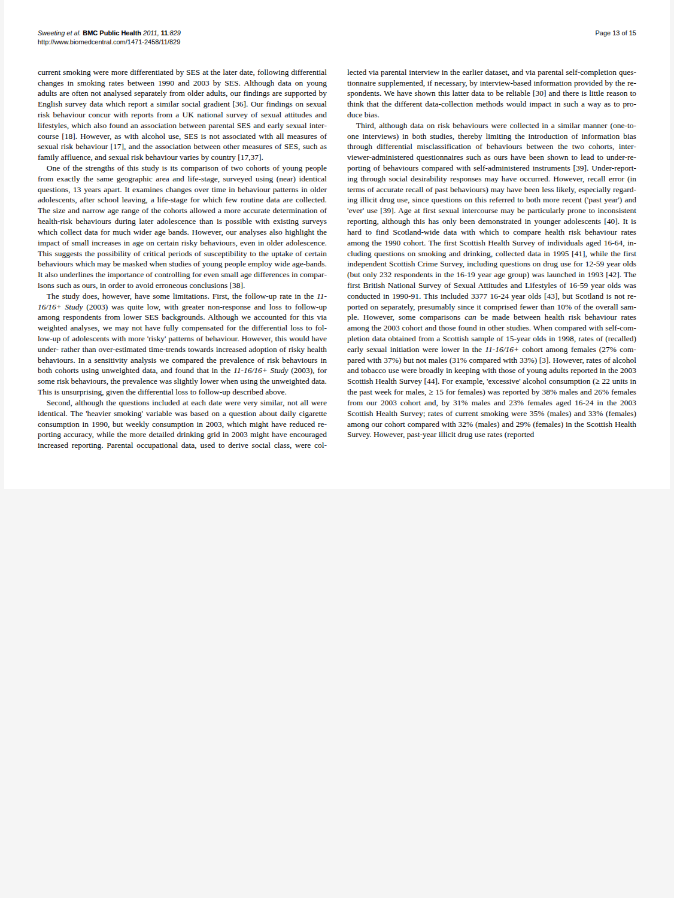Sweeting et al. BMC Public Health 2011, 11:829
http://www.biomedcentral.com/1471-2458/11/829
Page 13 of 15
current smoking were more differentiated by SES at the later date, following differential changes in smoking rates between 1990 and 2003 by SES. Although data on young adults are often not analysed separately from older adults, our findings are supported by English survey data which report a similar social gradient [36]. Our findings on sexual risk behaviour concur with reports from a UK national survey of sexual attitudes and lifestyles, which also found an association between parental SES and early sexual intercourse [18]. However, as with alcohol use, SES is not associated with all measures of sexual risk behaviour [17], and the association between other measures of SES, such as family affluence, and sexual risk behaviour varies by country [17,37].
One of the strengths of this study is its comparison of two cohorts of young people from exactly the same geographic area and life-stage, surveyed using (near) identical questions, 13 years apart. It examines changes over time in behaviour patterns in older adolescents, after school leaving, a life-stage for which few routine data are collected. The size and narrow age range of the cohorts allowed a more accurate determination of health-risk behaviours during later adolescence than is possible with existing surveys which collect data for much wider age bands. However, our analyses also highlight the impact of small increases in age on certain risky behaviours, even in older adolescence. This suggests the possibility of critical periods of susceptibility to the uptake of certain behaviours which may be masked when studies of young people employ wide age-bands. It also underlines the importance of controlling for even small age differences in comparisons such as ours, in order to avoid erroneous conclusions [38].
The study does, however, have some limitations. First, the follow-up rate in the 11-16/16+ Study (2003) was quite low, with greater non-response and loss to follow-up among respondents from lower SES backgrounds. Although we accounted for this via weighted analyses, we may not have fully compensated for the differential loss to follow-up of adolescents with more 'risky' patterns of behaviour. However, this would have under- rather than over-estimated time-trends towards increased adoption of risky health behaviours. In a sensitivity analysis we compared the prevalence of risk behaviours in both cohorts using unweighted data, and found that in the 11-16/16+ Study (2003), for some risk behaviours, the prevalence was slightly lower when using the unweighted data. This is unsurprising, given the differential loss to follow-up described above.
Second, although the questions included at each date were very similar, not all were identical. The 'heavier smoking' variable was based on a question about daily cigarette consumption in 1990, but weekly consumption in 2003, which might have reduced reporting accuracy, while the more detailed drinking grid in 2003 might have encouraged increased reporting. Parental occupational data, used to derive social class, were collected via parental interview in the earlier dataset, and via parental self-completion questionnaire supplemented, if necessary, by interview-based information provided by the respondents. We have shown this latter data to be reliable [30] and there is little reason to think that the different data-collection methods would impact in such a way as to produce bias.
Third, although data on risk behaviours were collected in a similar manner (one-to-one interviews) in both studies, thereby limiting the introduction of information bias through differential misclassification of behaviours between the two cohorts, interviewer-administered questionnaires such as ours have been shown to lead to under-reporting of behaviours compared with self-administered instruments [39]. Under-reporting through social desirability responses may have occurred. However, recall error (in terms of accurate recall of past behaviours) may have been less likely, especially regarding illicit drug use, since questions on this referred to both more recent ('past year') and 'ever' use [39]. Age at first sexual intercourse may be particularly prone to inconsistent reporting, although this has only been demonstrated in younger adolescents [40]. It is hard to find Scotland-wide data with which to compare health risk behaviour rates among the 1990 cohort. The first Scottish Health Survey of individuals aged 16-64, including questions on smoking and drinking, collected data in 1995 [41], while the first independent Scottish Crime Survey, including questions on drug use for 12-59 year olds (but only 232 respondents in the 16-19 year age group) was launched in 1993 [42]. The first British National Survey of Sexual Attitudes and Lifestyles of 16-59 year olds was conducted in 1990-91. This included 3377 16-24 year olds [43], but Scotland is not reported on separately, presumably since it comprised fewer than 10% of the overall sample. However, some comparisons can be made between health risk behaviour rates among the 2003 cohort and those found in other studies. When compared with self-completion data obtained from a Scottish sample of 15-year olds in 1998, rates of (recalled) early sexual initiation were lower in the 11-16/16+ cohort among females (27% compared with 37%) but not males (31% compared with 33%) [3]. However, rates of alcohol and tobacco use were broadly in keeping with those of young adults reported in the 2003 Scottish Health Survey [44]. For example, 'excessive' alcohol consumption (≥ 22 units in the past week for males, ≥ 15 for females) was reported by 38% males and 26% females from our 2003 cohort and, by 31% males and 23% females aged 16-24 in the 2003 Scottish Health Survey; rates of current smoking were 35% (males) and 33% (females) among our cohort compared with 32% (males) and 29% (females) in the Scottish Health Survey. However, past-year illicit drug use rates (reported